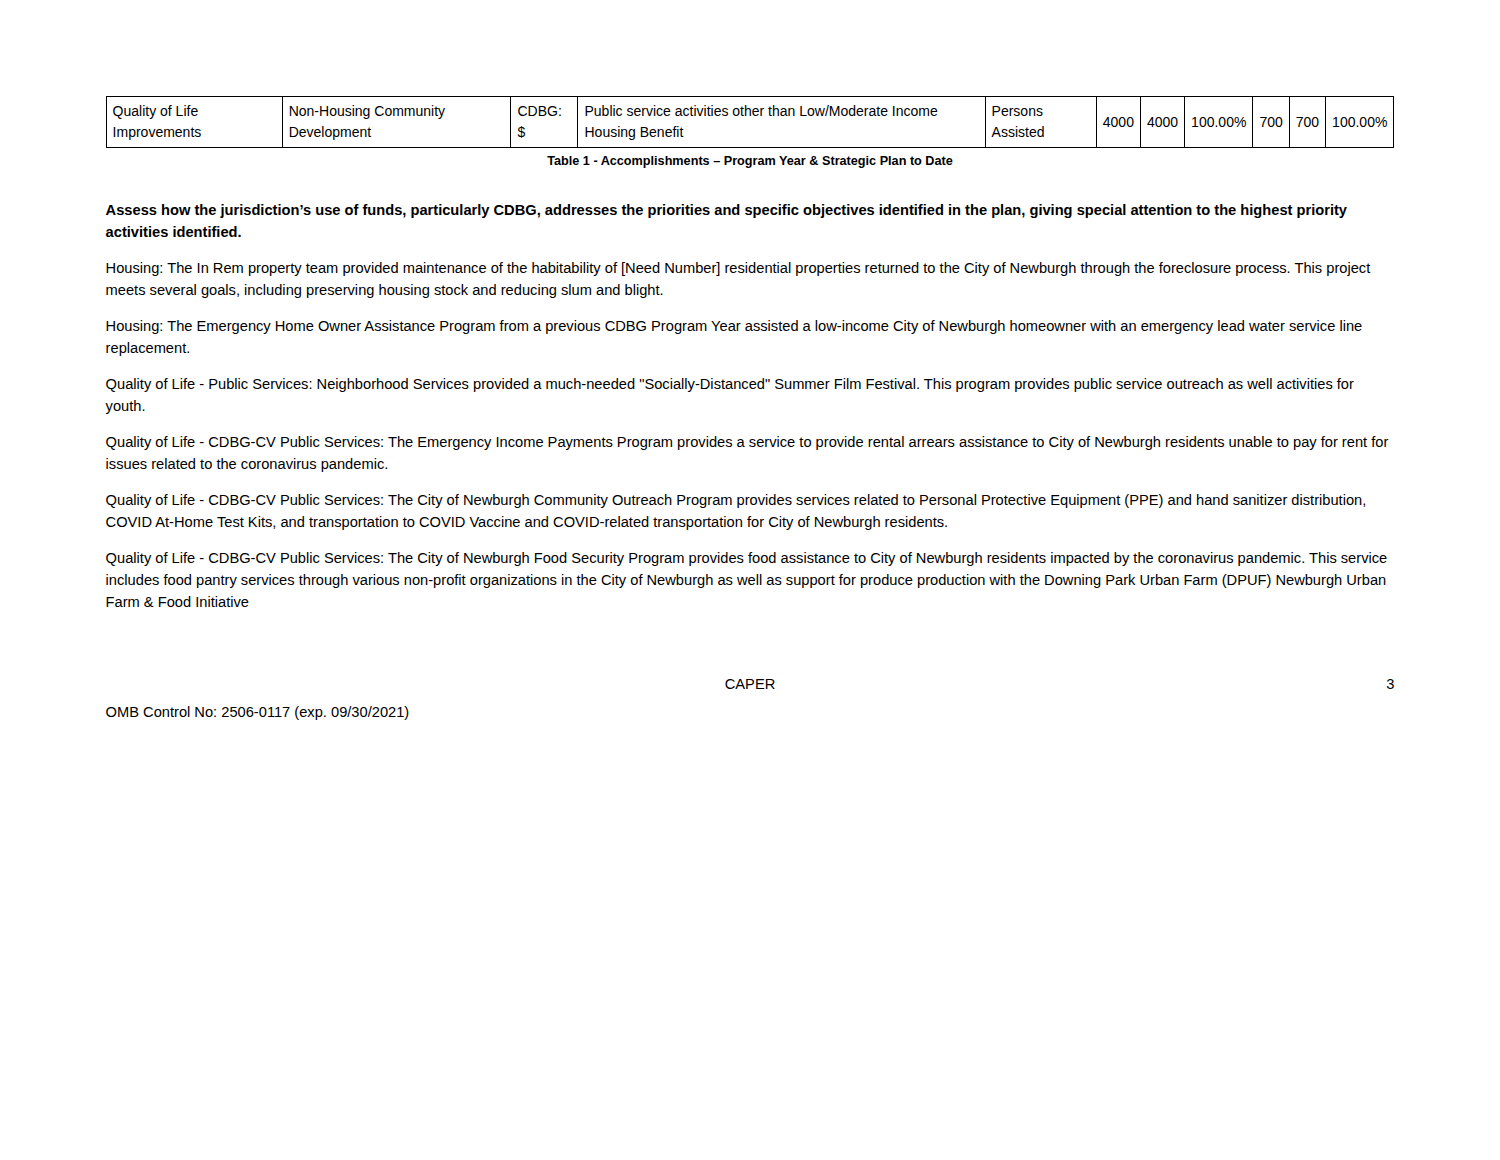| Quality of Life Improvements | Non-Housing Community Development | CDBG: $ | Public service activities other than Low/Moderate Income Housing Benefit | Persons Assisted | 4000 | 4000 | 100.00% | 700 | 700 | 100.00% |
Table 1 - Accomplishments – Program Year & Strategic Plan to Date
Assess how the jurisdiction’s use of funds, particularly CDBG, addresses the priorities and specific objectives identified in the plan, giving special attention to the highest priority activities identified.
Housing: The In Rem property team provided maintenance of the habitability of [Need Number] residential properties returned to the City of Newburgh through the foreclosure process. This project meets several goals, including preserving housing stock and reducing slum and blight.
Housing: The Emergency Home Owner Assistance Program from a previous CDBG Program Year assisted a low-income City of Newburgh homeowner with an emergency lead water service line replacement.
Quality of Life - Public Services: Neighborhood Services provided a much-needed "Socially-Distanced" Summer Film Festival. This program provides public service outreach as well activities for youth.
Quality of Life - CDBG-CV Public Services: The Emergency Income Payments Program provides a service to provide rental arrears assistance to City of Newburgh residents unable to pay for rent for issues related to the coronavirus pandemic.
Quality of Life - CDBG-CV Public Services: The City of Newburgh Community Outreach Program provides services related to Personal Protective Equipment (PPE) and hand sanitizer distribution, COVID At-Home Test Kits, and transportation to COVID Vaccine and COVID-related transportation for City of Newburgh residents.
Quality of Life - CDBG-CV Public Services: The City of Newburgh Food Security Program provides food assistance to City of Newburgh residents impacted by the coronavirus pandemic. This service includes food pantry services through various non-profit organizations in the City of Newburgh as well as support for produce production with the Downing Park Urban Farm (DPUF) Newburgh Urban Farm & Food Initiative
CAPER
3
OMB Control No: 2506-0117 (exp. 09/30/2021)